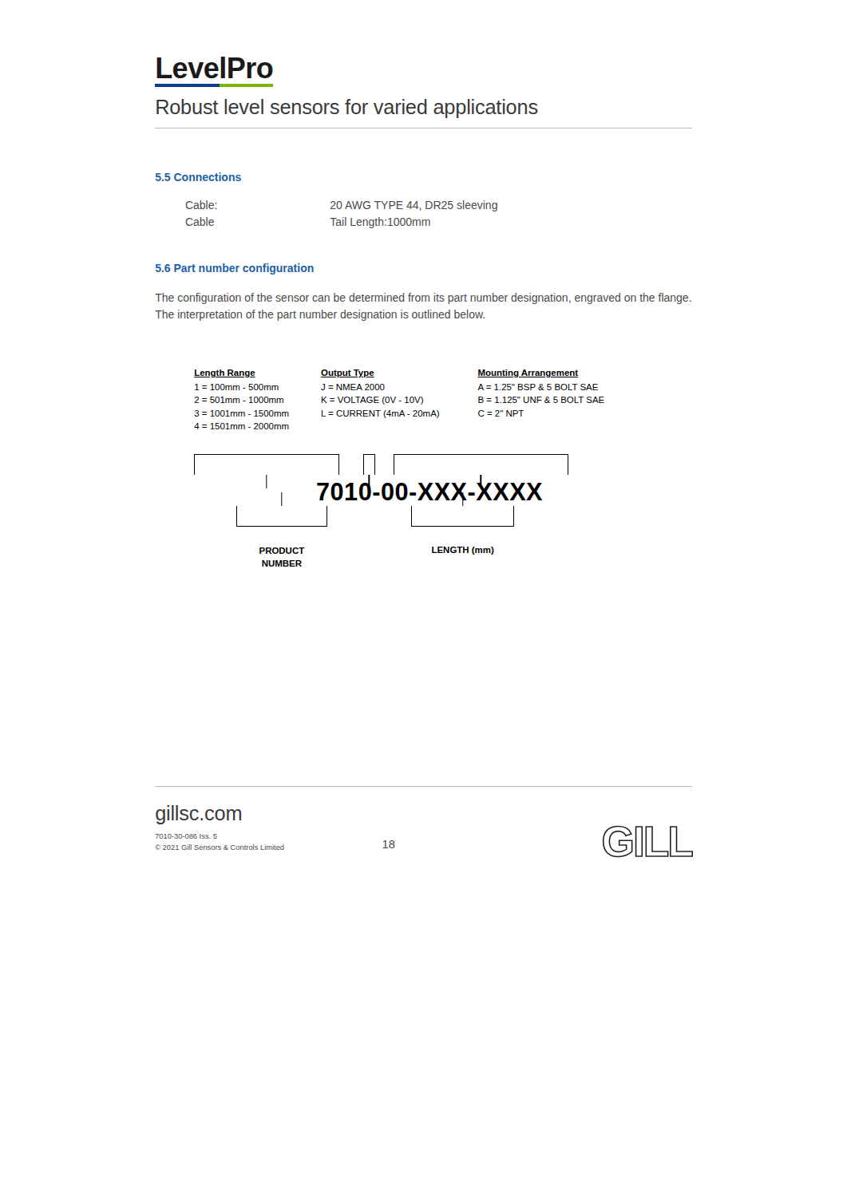Level Pro
Robust level sensors for varied applications
5.5 Connections
| Cable: | 20 AWG TYPE 44, DR25 sleeving |
| Cable | Tail Length:1000mm |
5.6 Part number configuration
The configuration of the sensor can be determined from its part number designation, engraved on the flange. The interpretation of the part number designation is outlined below.
Length Range 1 = 100mm - 500mm
2 = 501mm - 1000mm
3 = 1001mm - 1500mm
4 = 1501mm - 2000mm
Output Type J = NMEA 2000
K = VOLTAGE (0V - 10V)
L = CURRENT (4mA - 20mA)
Mounting Arrangement A = 1.25" BSP & 5 BOLT SAE
B = 1.125" UNF & 5 BOLT SAE
C = 2" NPT
7010-00-XXX-XXXX
PRODUCT
NUMBER
LENGTH (mm)
gillsc.com
7010-30-086 Iss. 5
© 2021 Gill Sensors & Controls Limited
18
GILL